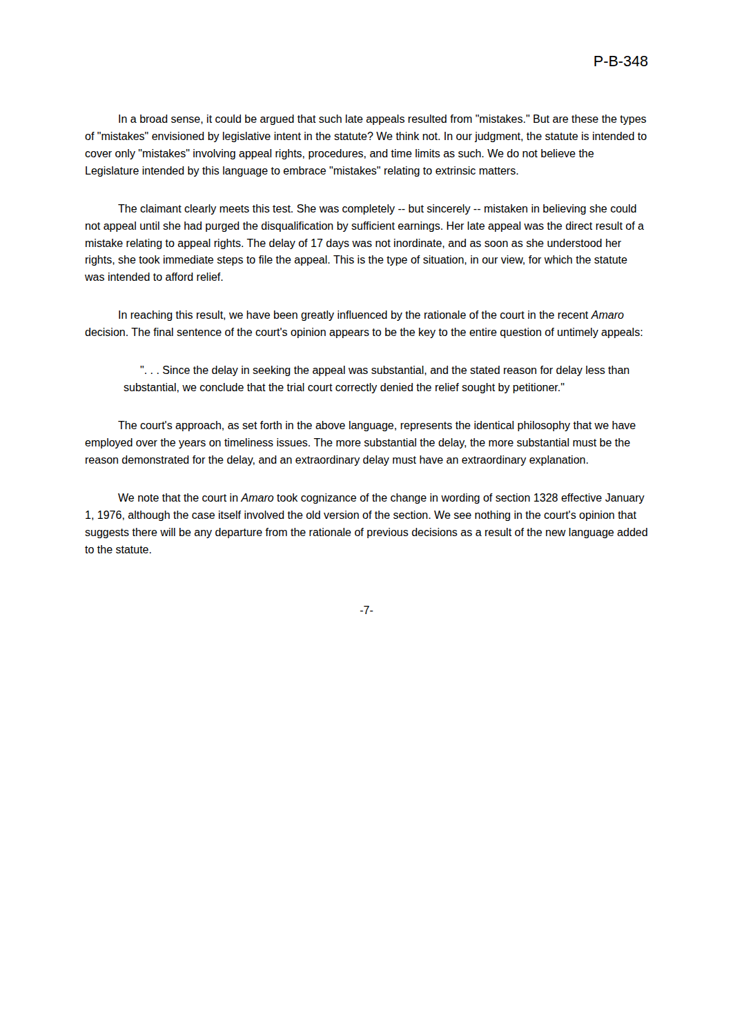P-B-348
In a broad sense, it could be argued that such late appeals resulted from "mistakes." But are these the types of "mistakes" envisioned by legislative intent in the statute? We think not. In our judgment, the statute is intended to cover only "mistakes" involving appeal rights, procedures, and time limits as such. We do not believe the Legislature intended by this language to embrace "mistakes" relating to extrinsic matters.
The claimant clearly meets this test. She was completely -- but sincerely -- mistaken in believing she could not appeal until she had purged the disqualification by sufficient earnings. Her late appeal was the direct result of a mistake relating to appeal rights. The delay of 17 days was not inordinate, and as soon as she understood her rights, she took immediate steps to file the appeal. This is the type of situation, in our view, for which the statute was intended to afford relief.
In reaching this result, we have been greatly influenced by the rationale of the court in the recent Amaro decision. The final sentence of the court's opinion appears to be the key to the entire question of untimely appeals:
". . . Since the delay in seeking the appeal was substantial, and the stated reason for delay less than substantial, we conclude that the trial court correctly denied the relief sought by petitioner."
The court's approach, as set forth in the above language, represents the identical philosophy that we have employed over the years on timeliness issues. The more substantial the delay, the more substantial must be the reason demonstrated for the delay, and an extraordinary delay must have an extraordinary explanation.
We note that the court in Amaro took cognizance of the change in wording of section 1328 effective January 1, 1976, although the case itself involved the old version of the section. We see nothing in the court's opinion that suggests there will be any departure from the rationale of previous decisions as a result of the new language added to the statute.
-7-